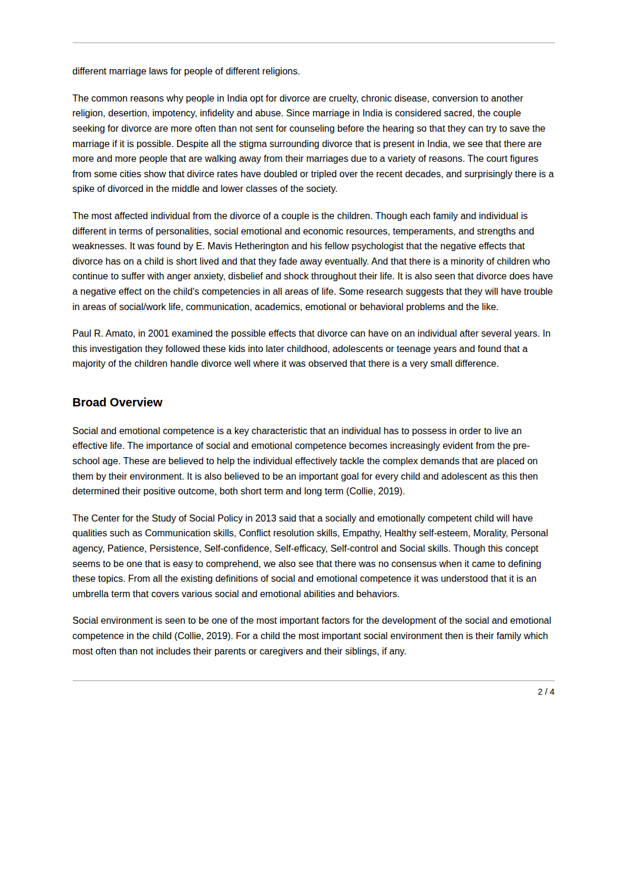different marriage laws for people of different religions.
The common reasons why people in India opt for divorce are cruelty, chronic disease, conversion to another religion, desertion, impotency, infidelity and abuse. Since marriage in India is considered sacred, the couple seeking for divorce are more often than not sent for counseling before the hearing so that they can try to save the marriage if it is possible. Despite all the stigma surrounding divorce that is present in India, we see that there are more and more people that are walking away from their marriages due to a variety of reasons. The court figures from some cities show that divirce rates have doubled or tripled over the recent decades, and surprisingly there is a spike of divorced in the middle and lower classes of the society.
The most affected individual from the divorce of a couple is the children. Though each family and individual is different in terms of personalities, social emotional and economic resources, temperaments, and strengths and weaknesses. It was found by E. Mavis Hetherington and his fellow psychologist that the negative effects that divorce has on a child is short lived and that they fade away eventually. And that there is a minority of children who continue to suffer with anger anxiety, disbelief and shock throughout their life. It is also seen that divorce does have a negative effect on the child's competencies in all areas of life. Some research suggests that they will have trouble in areas of social/work life, communication, academics, emotional or behavioral problems and the like.
Paul R. Amato, in 2001 examined the possible effects that divorce can have on an individual after several years. In this investigation they followed these kids into later childhood, adolescents or teenage years and found that a majority of the children handle divorce well where it was observed that there is a very small difference.
Broad Overview
Social and emotional competence is a key characteristic that an individual has to possess in order to live an effective life. The importance of social and emotional competence becomes increasingly evident from the pre-school age. These are believed to help the individual effectively tackle the complex demands that are placed on them by their environment. It is also believed to be an important goal for every child and adolescent as this then determined their positive outcome, both short term and long term (Collie, 2019).
The Center for the Study of Social Policy in 2013 said that a socially and emotionally competent child will have qualities such as Communication skills, Conflict resolution skills, Empathy, Healthy self-esteem, Morality, Personal agency, Patience, Persistence, Self-confidence, Self-efficacy, Self-control and Social skills. Though this concept seems to be one that is easy to comprehend, we also see that there was no consensus when it came to defining these topics. From all the existing definitions of social and emotional competence it was understood that it is an umbrella term that covers various social and emotional abilities and behaviors.
Social environment is seen to be one of the most important factors for the development of the social and emotional competence in the child (Collie, 2019). For a child the most important social environment then is their family which most often than not includes their parents or caregivers and their siblings, if any.
2 / 4